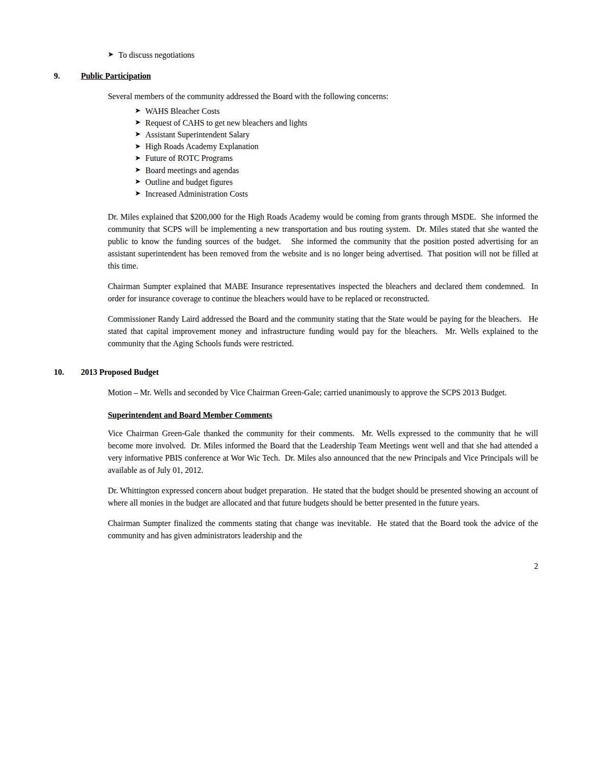To discuss negotiations
9.
Public Participation
Several members of the community addressed the Board with the following concerns:
WAHS Bleacher Costs
Request of CAHS to get new bleachers and lights
Assistant Superintendent Salary
High Roads Academy Explanation
Future of ROTC Programs
Board meetings and agendas
Outline and budget figures
Increased Administration Costs
Dr. Miles explained that $200,000 for the High Roads Academy would be coming from grants through MSDE. She informed the community that SCPS will be implementing a new transportation and bus routing system. Dr. Miles stated that she wanted the public to know the funding sources of the budget. She informed the community that the position posted advertising for an assistant superintendent has been removed from the website and is no longer being advertised. That position will not be filled at this time.
Chairman Sumpter explained that MABE Insurance representatives inspected the bleachers and declared them condemned. In order for insurance coverage to continue the bleachers would have to be replaced or reconstructed.
Commissioner Randy Laird addressed the Board and the community stating that the State would be paying for the bleachers. He stated that capital improvement money and infrastructure funding would pay for the bleachers. Mr. Wells explained to the community that the Aging Schools funds were restricted.
10.
2013 Proposed Budget
Motion – Mr. Wells and seconded by Vice Chairman Green-Gale; carried unanimously to approve the SCPS 2013 Budget.
Superintendent and Board Member Comments
Vice Chairman Green-Gale thanked the community for their comments. Mr. Wells expressed to the community that he will become more involved. Dr. Miles informed the Board that the Leadership Team Meetings went well and that she had attended a very informative PBIS conference at Wor Wic Tech. Dr. Miles also announced that the new Principals and Vice Principals will be available as of July 01, 2012.
Dr. Whittington expressed concern about budget preparation. He stated that the budget should be presented showing an account of where all monies in the budget are allocated and that future budgets should be better presented in the future years.
Chairman Sumpter finalized the comments stating that change was inevitable. He stated that the Board took the advice of the community and has given administrators leadership and the
2